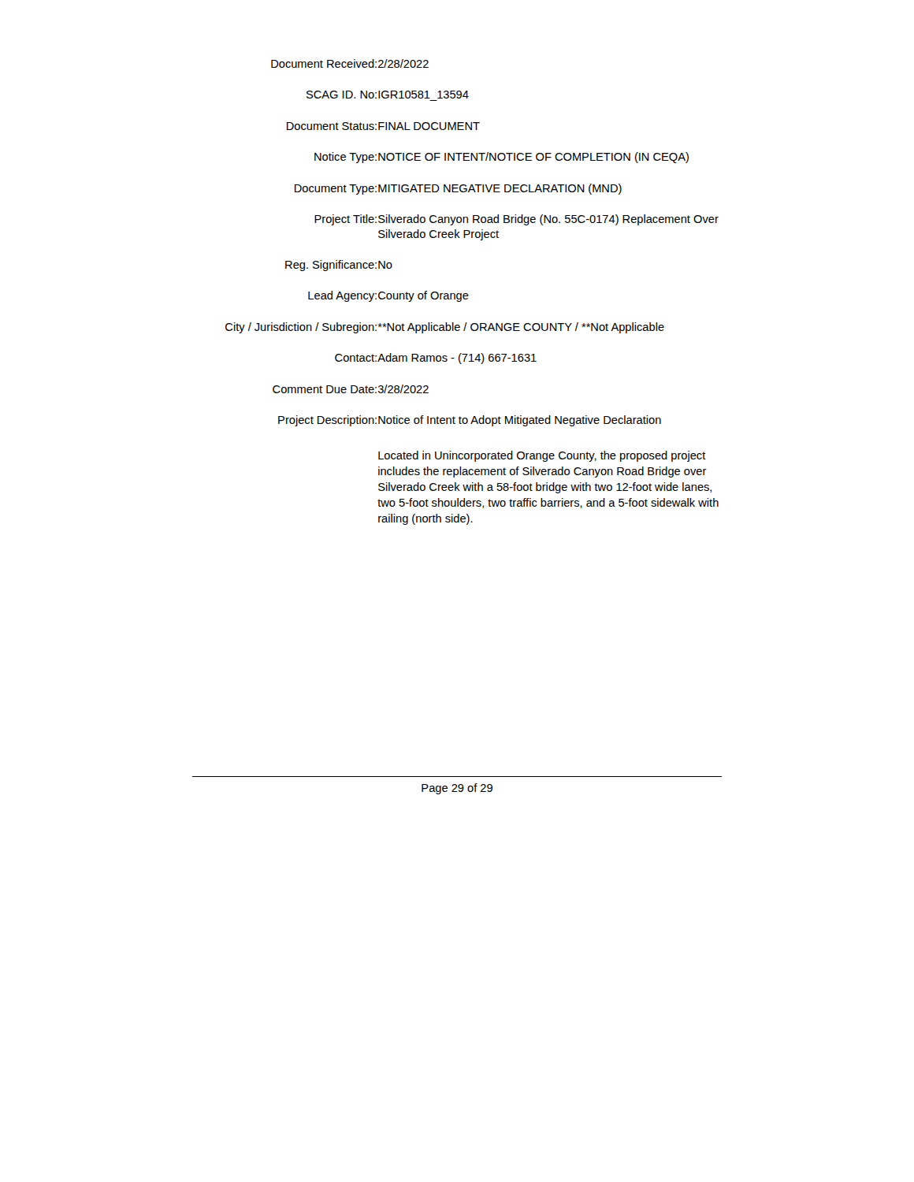| Document Received: | 2/28/2022 |
| SCAG ID. No: | IGR10581_13594 |
| Document Status: | FINAL DOCUMENT |
| Notice Type: | NOTICE OF INTENT/NOTICE OF COMPLETION (IN CEQA) |
| Document Type: | MITIGATED NEGATIVE DECLARATION (MND) |
| Project Title: | Silverado Canyon Road Bridge (No. 55C-0174) Replacement Over Silverado Creek Project |
| Reg. Significance: | No |
| Lead Agency: | County of Orange |
| City / Jurisdiction / Subregion: | **Not Applicable / ORANGE COUNTY / **Not Applicable |
| Contact: | Adam Ramos - (714) 667-1631 |
| Comment Due Date: | 3/28/2022 |
| Project Description: | Notice of Intent to Adopt Mitigated Negative Declaration Located in Unincorporated Orange County, the proposed project includes the replacement of Silverado Canyon Road Bridge over Silverado Creek with a 58-foot bridge with two 12-foot wide lanes, two 5-foot shoulders, two traffic barriers, and a 5-foot sidewalk with railing (north side). |
Page 29 of 29